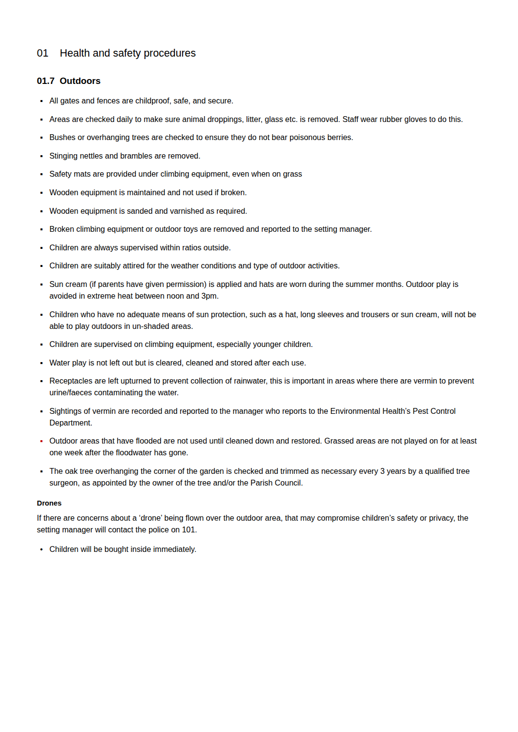01 Health and safety procedures
01.7 Outdoors
All gates and fences are childproof, safe, and secure.
Areas are checked daily to make sure animal droppings, litter, glass etc. is removed. Staff wear rubber gloves to do this.
Bushes or overhanging trees are checked to ensure they do not bear poisonous berries.
Stinging nettles and brambles are removed.
Safety mats are provided under climbing equipment, even when on grass
Wooden equipment is maintained and not used if broken.
Wooden equipment is sanded and varnished as required.
Broken climbing equipment or outdoor toys are removed and reported to the setting manager.
Children are always supervised within ratios outside.
Children are suitably attired for the weather conditions and type of outdoor activities.
Sun cream (if parents have given permission) is applied and hats are worn during the summer months. Outdoor play is avoided in extreme heat between noon and 3pm.
Children who have no adequate means of sun protection, such as a hat, long sleeves and trousers or sun cream, will not be able to play outdoors in un-shaded areas.
Children are supervised on climbing equipment, especially younger children.
Water play is not left out but is cleared, cleaned and stored after each use.
Receptacles are left upturned to prevent collection of rainwater, this is important in areas where there are vermin to prevent urine/faeces contaminating the water.
Sightings of vermin are recorded and reported to the manager who reports to the Environmental Health’s Pest Control Department.
Outdoor areas that have flooded are not used until cleaned down and restored. Grassed areas are not played on for at least one week after the floodwater has gone.
The oak tree overhanging the corner of the garden is checked and trimmed as necessary every 3 years by a qualified tree surgeon, as appointed by the owner of the tree and/or the Parish Council.
Drones
If there are concerns about a ‘drone’ being flown over the outdoor area, that may compromise children’s safety or privacy, the setting manager will contact the police on 101.
Children will be bought inside immediately.